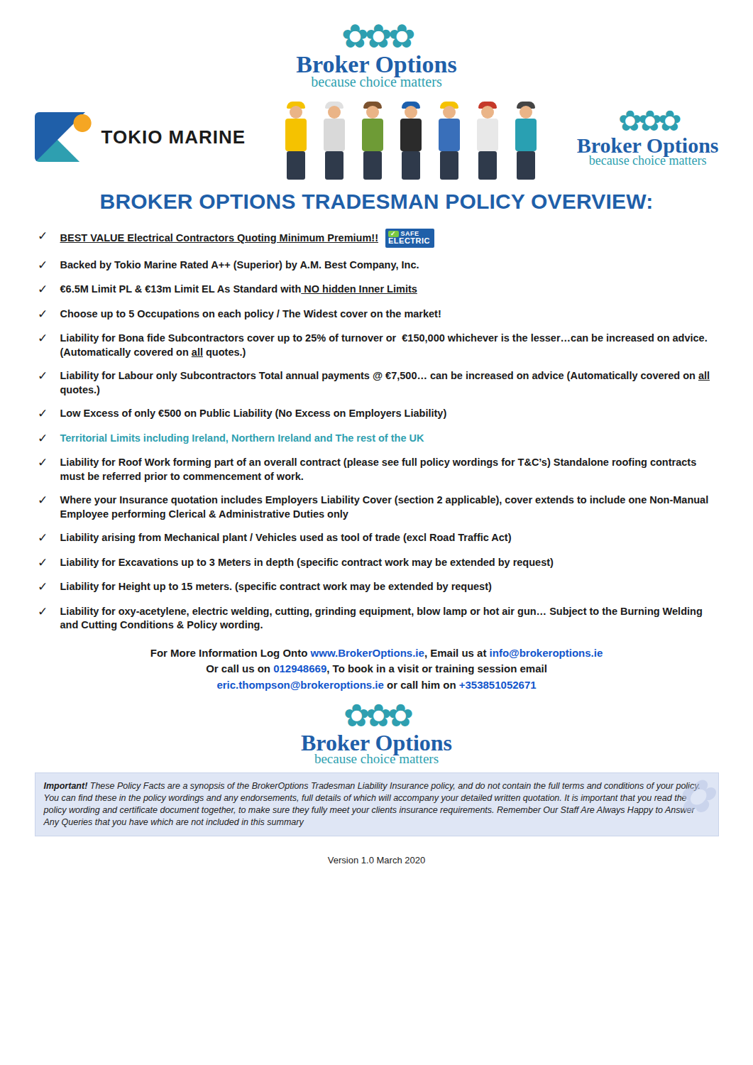✿✿✿
Broker Options
because choice matters
TOKIO MARINE
✿✿✿
Broker Options
because choice matters
BROKER OPTIONS TRADESMAN POLICY OVERVIEW:
✓ BEST VALUE Electrical Contractors Quoting Minimum Premium!! ✓SAFE ELECTRIC
✓ Backed by Tokio Marine Rated A++ (Superior) by A.M. Best Company, Inc.
✓ €6.5M Limit PL & €13m Limit EL As Standard with NO hidden Inner Limits
✓ Choose up to 5 Occupations on each policy / The Widest cover on the market!
✓ Liability for Bona fide Subcontractors cover up to 25% of turnover or €150,000 whichever is the lesser…can be increased on advice. (Automatically covered on all quotes.)
✓ Liability for Labour only Subcontractors Total annual payments @ €7,500… can be increased on advice (Automatically covered on all quotes.)
✓ Low Excess of only €500 on Public Liability (No Excess on Employers Liability)
✓ Territorial Limits including Ireland, Northern Ireland and The rest of the UK
✓ Liability for Roof Work forming part of an overall contract (please see full policy wordings for T&C’s) Standalone roofing contracts must be referred prior to commencement of work.
✓ Where your Insurance quotation includes Employers Liability Cover (section 2 applicable), cover extends to include one Non-Manual Employee performing Clerical & Administrative Duties only
✓ Liability arising from Mechanical plant / Vehicles used as tool of trade (excl Road Traffic Act)
✓ Liability for Excavations up to 3 Meters in depth (specific contract work may be extended by request)
✓ Liability for Height up to 15 meters. (specific contract work may be extended by request)
✓ Liability for oxy-acetylene, electric welding, cutting, grinding equipment, blow lamp or hot air gun… Subject to the Burning Welding and Cutting Conditions & Policy wording.
For More Information Log Onto www.BrokerOptions.ie, Email us at info@brokeroptions.ie
Or call us on 012948669, To book in a visit or training session email
eric.thompson@brokeroptions.ie or call him on +353851052671
✿✿✿
Broker Options
because choice matters
✿ Important! These Policy Facts are a synopsis of the BrokerOptions Tradesman Liability Insurance policy, and do not contain the full terms and conditions of your policy. You can find these in the policy wordings and any endorsements, full details of which will accompany your detailed written quotation. It is important that you read the policy wording and certificate document together, to make sure they fully meet your clients insurance requirements. Remember Our Staff Are Always Happy to Answer Any Queries that you have which are not included in this summary
Version 1.0 March 2020